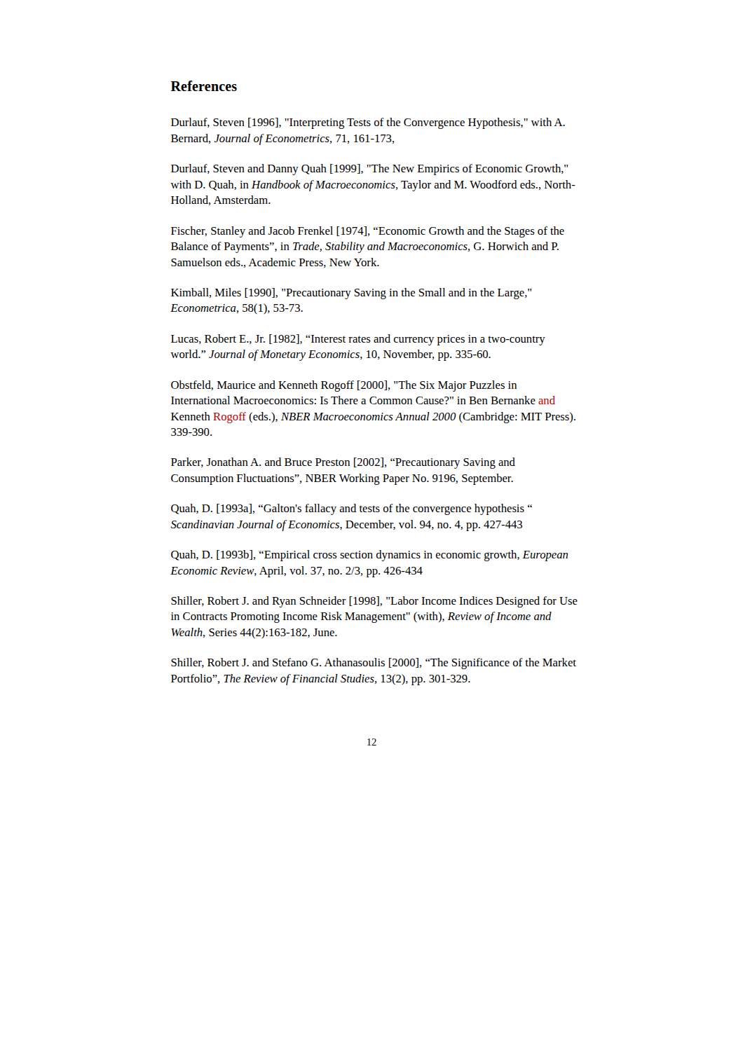References
Durlauf, Steven [1996], "Interpreting Tests of the Convergence Hypothesis," with A. Bernard, Journal of Econometrics, 71, 161-173,
Durlauf, Steven and Danny Quah [1999], "The New Empirics of Economic Growth," with D. Quah, in Handbook of Macroeconomics, Taylor and M. Woodford eds., North-Holland, Amsterdam.
Fischer, Stanley and Jacob Frenkel [1974], “Economic Growth and the Stages of the Balance of Payments”, in Trade, Stability and Macroeconomics, G. Horwich and P. Samuelson eds., Academic Press, New York.
Kimball, Miles [1990], "Precautionary Saving in the Small and in the Large," Econometrica, 58(1), 53-73.
Lucas, Robert E., Jr. [1982], “Interest rates and currency prices in a two-country world.” Journal of Monetary Economics, 10, November, pp. 335-60.
Obstfeld, Maurice and Kenneth Rogoff [2000], "The Six Major Puzzles in International Macroeconomics: Is There a Common Cause?" in Ben Bernanke and Kenneth Rogoff (eds.), NBER Macroeconomics Annual 2000 (Cambridge: MIT Press). 339-390.
Parker, Jonathan A. and Bruce Preston [2002], “Precautionary Saving and Consumption Fluctuations”, NBER Working Paper No. 9196, September.
Quah, D. [1993a], “Galton's fallacy and tests of the convergence hypothesis “ Scandinavian Journal of Economics, December, vol. 94, no. 4, pp. 427-443
Quah, D. [1993b], “Empirical cross section dynamics in economic growth, European Economic Review, April, vol. 37, no. 2/3, pp. 426-434
Shiller, Robert J. and Ryan Schneider [1998], "Labor Income Indices Designed for Use in Contracts Promoting Income Risk Management" (with), Review of Income and Wealth, Series 44(2):163-182, June.
Shiller, Robert J. and Stefano G. Athanasoulis [2000], “The Significance of the Market Portfolio”, The Review of Financial Studies, 13(2), pp. 301-329.
12